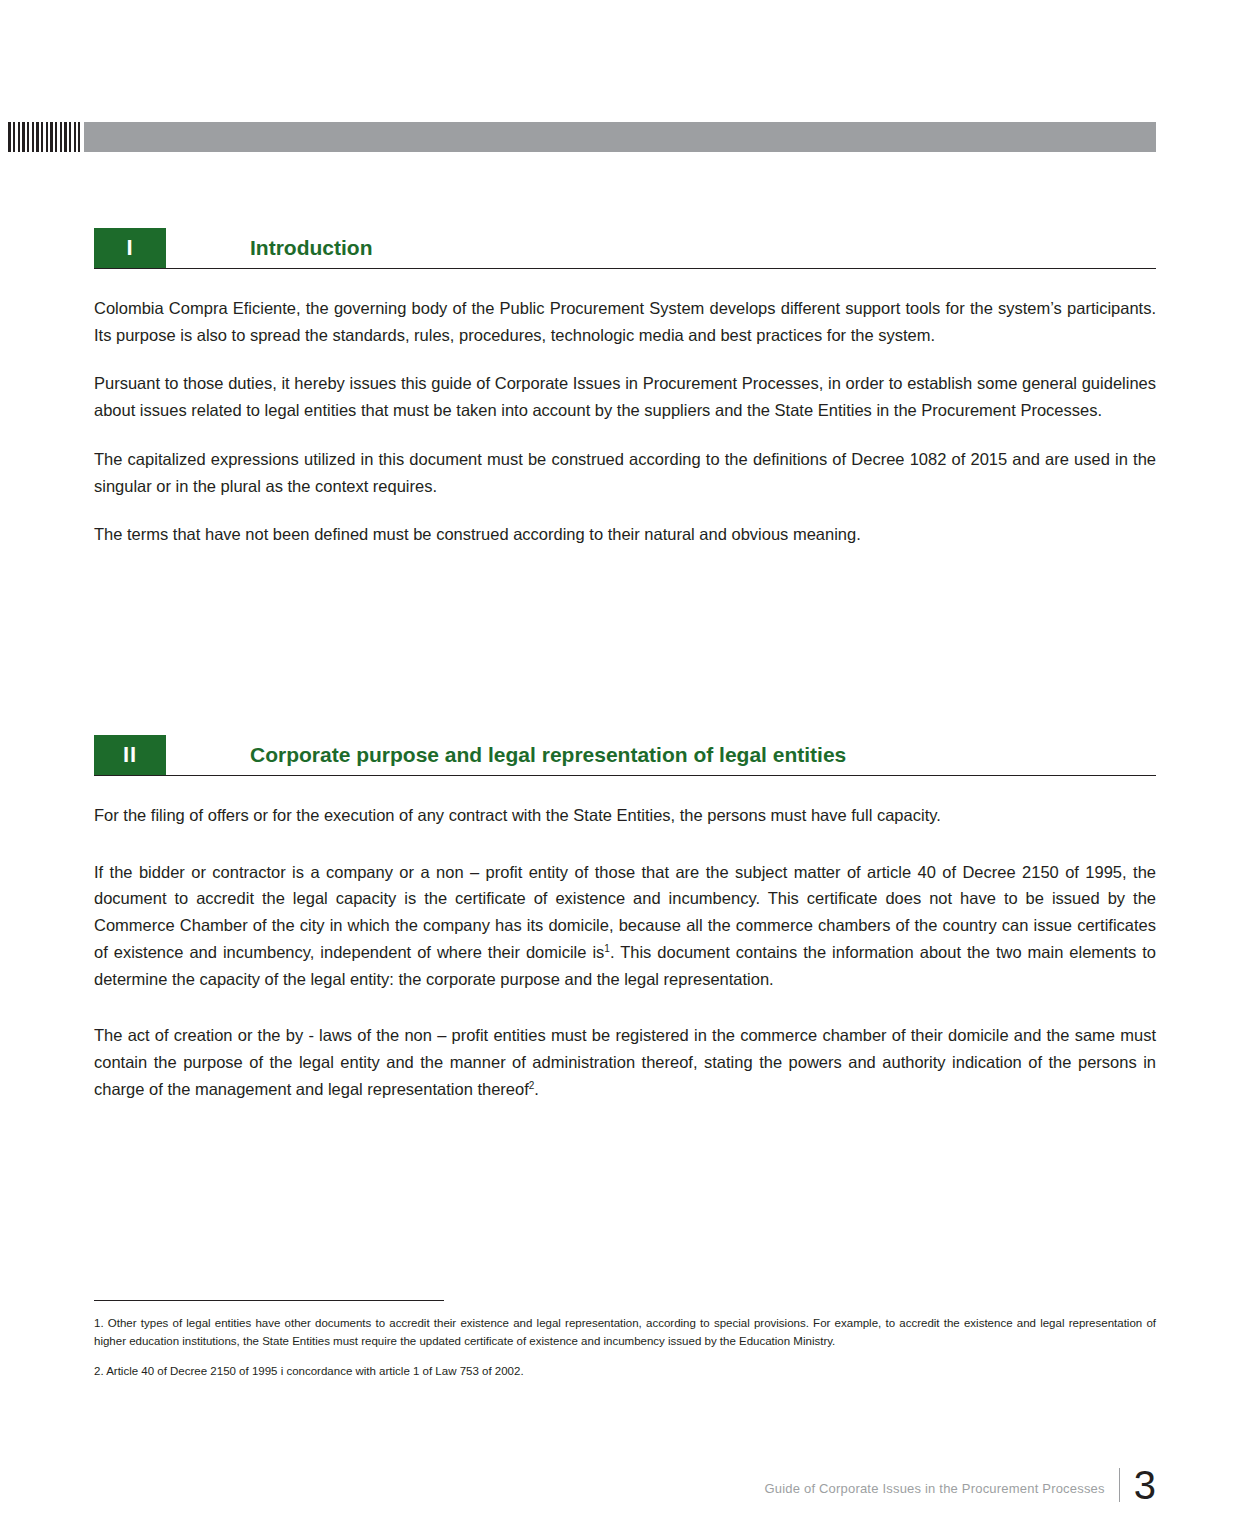I
Introduction
Colombia Compra Eficiente, the governing body of the Public Procurement System develops different support tools for the system’s participants. Its purpose is also to spread the standards, rules, procedures, technologic media and best practices for the system.
Pursuant to those duties, it hereby issues this guide of Corporate Issues in Procurement Processes, in order to establish some general guidelines about issues related to legal entities that must be taken into account by the suppliers and the State Entities in the Procurement Processes.
The capitalized expressions utilized in this document must be construed according to the definitions of Decree 1082 of 2015 and are used in the singular or in the plural as the context requires.
The terms that have not been defined must be construed according to their natural and obvious meaning.
II
Corporate purpose and legal representation of legal entities
For the filing of offers or for the execution of any contract with the State Entities, the persons must have full capacity.
If the bidder or contractor is a company or a non – profit entity of those that are the subject matter of article 40 of Decree 2150 of 1995, the document to accredit the legal capacity is the certificate of existence and incumbency. This certificate does not have to be issued by the Commerce Chamber of the city in which the company has its domicile, because all the commerce chambers of the country can issue certificates of existence and incumbency, independent of where their domicile is1. This document contains the information about the two main elements to determine the capacity of the legal entity: the corporate purpose and the legal representation.
The act of creation or the by - laws of the non – profit entities must be registered in the commerce chamber of their domicile and the same must contain the purpose of the legal entity and the manner of administration thereof, stating the powers and authority indication of the persons in charge of the management and legal representation thereof2.
1. Other types of legal entities have other documents to accredit their existence and legal representation, according to special provisions. For example, to accredit the existence and legal representation of higher education institutions, the State Entities must require the updated certificate of existence and incumbency issued by the Education Ministry.
2. Article 40 of Decree 2150 of 1995 i concordance with article 1 of Law 753 of 2002.
Guide of Corporate Issues in the Procurement Processes
3